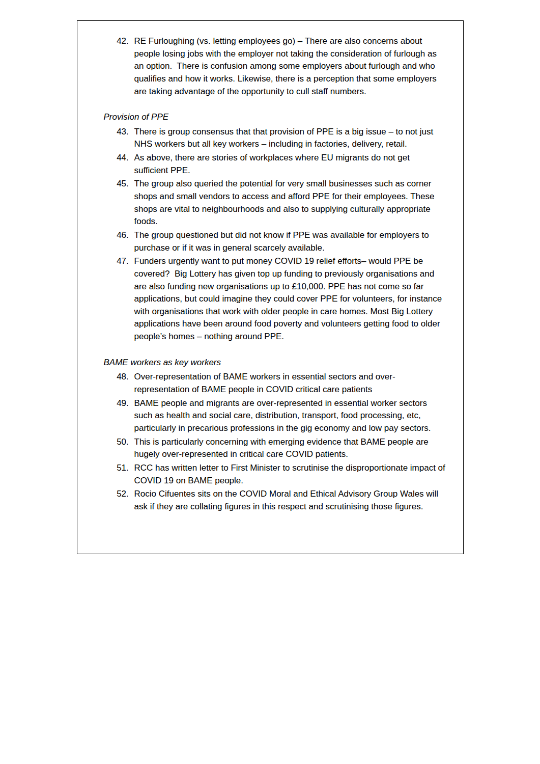RE Furloughing (vs. letting employees go) – There are also concerns about people losing jobs with the employer not taking the consideration of furlough as an option. There is confusion among some employers about furlough and who qualifies and how it works. Likewise, there is a perception that some employers are taking advantage of the opportunity to cull staff numbers.
Provision of PPE
There is group consensus that that provision of PPE is a big issue – to not just NHS workers but all key workers – including in factories, delivery, retail.
As above, there are stories of workplaces where EU migrants do not get sufficient PPE.
The group also queried the potential for very small businesses such as corner shops and small vendors to access and afford PPE for their employees. These shops are vital to neighbourhoods and also to supplying culturally appropriate foods.
The group questioned but did not know if PPE was available for employers to purchase or if it was in general scarcely available.
Funders urgently want to put money COVID 19 relief efforts– would PPE be covered? Big Lottery has given top up funding to previously organisations and are also funding new organisations up to £10,000. PPE has not come so far applications, but could imagine they could cover PPE for volunteers, for instance with organisations that work with older people in care homes. Most Big Lottery applications have been around food poverty and volunteers getting food to older people’s homes – nothing around PPE.
BAME workers as key workers
Over-representation of BAME workers in essential sectors and over-representation of BAME people in COVID critical care patients
BAME people and migrants are over-represented in essential worker sectors such as health and social care, distribution, transport, food processing, etc, particularly in precarious professions in the gig economy and low pay sectors.
This is particularly concerning with emerging evidence that BAME people are hugely over-represented in critical care COVID patients.
RCC has written letter to First Minister to scrutinise the disproportionate impact of COVID 19 on BAME people.
Rocio Cifuentes sits on the COVID Moral and Ethical Advisory Group Wales will ask if they are collating figures in this respect and scrutinising those figures.